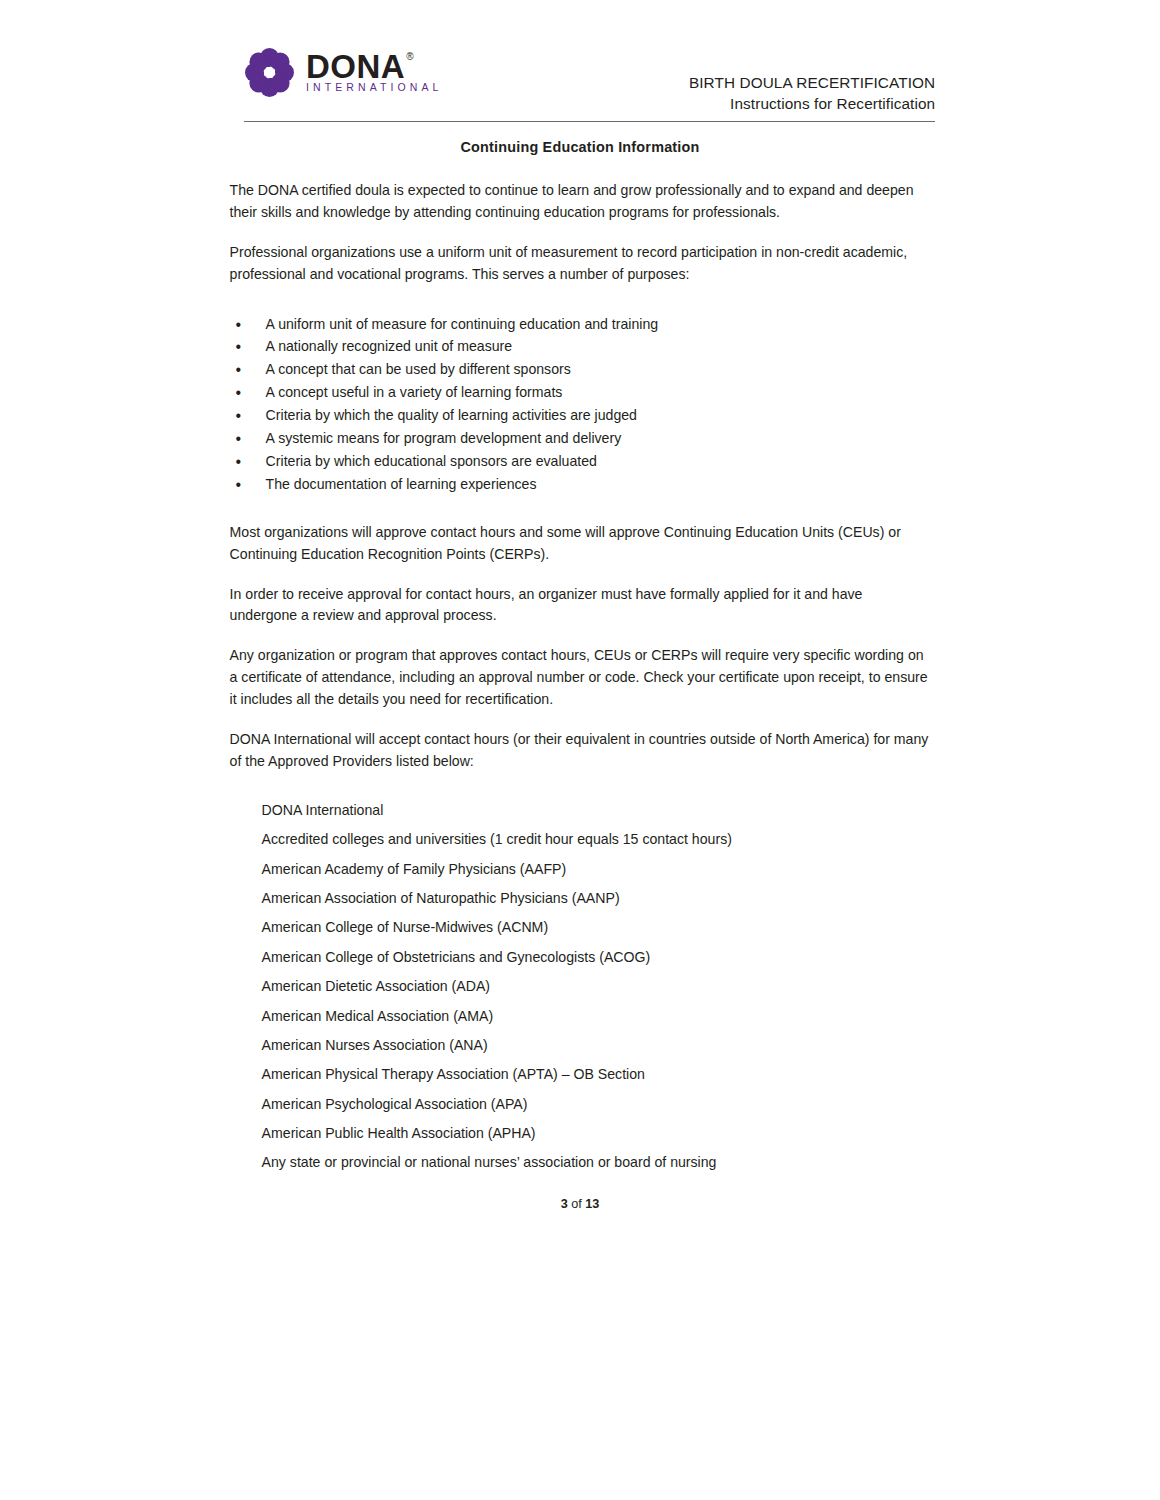DONA®
INTERNATIONAL
BIRTH DOULA RECERTIFICATION
Instructions for Recertification
Continuing Education Information
The DONA certified doula is expected to continue to learn and grow professionally and to expand and deepen their skills and knowledge by attending continuing education programs for professionals.
Professional organizations use a uniform unit of measurement to record participation in non-credit academic, professional and vocational programs. This serves a number of purposes:
A uniform unit of measure for continuing education and training
A nationally recognized unit of measure
A concept that can be used by different sponsors
A concept useful in a variety of learning formats
Criteria by which the quality of learning activities are judged
A systemic means for program development and delivery
Criteria by which educational sponsors are evaluated
The documentation of learning experiences
Most organizations will approve contact hours and some will approve Continuing Education Units (CEUs) or Continuing Education Recognition Points (CERPs).
In order to receive approval for contact hours, an organizer must have formally applied for it and have undergone a review and approval process.
Any organization or program that approves contact hours, CEUs or CERPs will require very specific wording on a certificate of attendance, including an approval number or code. Check your certificate upon receipt, to ensure it includes all the details you need for recertification.
DONA International will accept contact hours (or their equivalent in countries outside of North America) for many of the Approved Providers listed below:
DONA International
Accredited colleges and universities (1 credit hour equals 15 contact hours)
American Academy of Family Physicians (AAFP)
American Association of Naturopathic Physicians (AANP)
American College of Nurse-Midwives (ACNM)
American College of Obstetricians and Gynecologists (ACOG)
American Dietetic Association (ADA)
American Medical Association (AMA)
American Nurses Association (ANA)
American Physical Therapy Association (APTA) – OB Section
American Psychological Association (APA)
American Public Health Association (APHA)
Any state or provincial or national nurses’ association or board of nursing
3 of 13